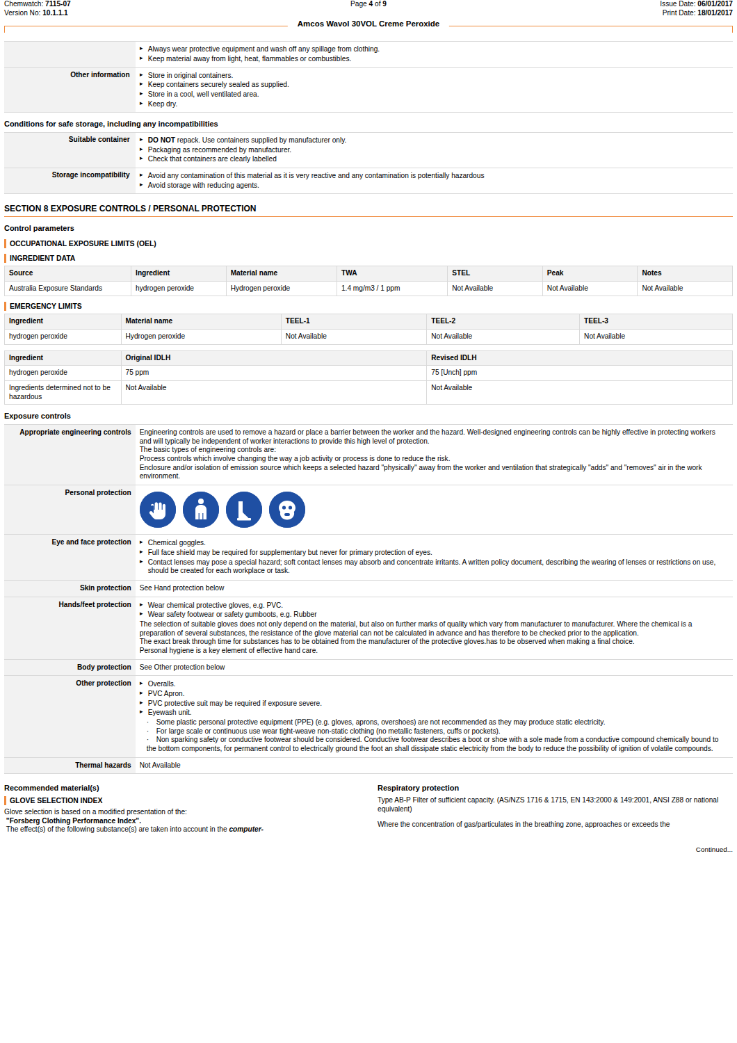Chemwatch: 7115-07
Version No: 10.1.1.1
Page 4 of 9
Issue Date: 06/01/2017
Print Date: 18/01/2017
Amcos Wavol 30VOL Creme Peroxide
| | Always wear protective equipment and wash off any spillage from clothing. Keep material away from light, heat, flammables or combustibles. |
| Other information | Store in original containers. Keep containers securely sealed as supplied. Store in a cool, well ventilated area. Keep dry. |
Conditions for safe storage, including any incompatibilities
| Suitable container | DO NOT repack. Use containers supplied by manufacturer only. Packaging as recommended by manufacturer. Check that containers are clearly labelled |
| Storage incompatibility | Avoid any contamination of this material as it is very reactive and any contamination is potentially hazardous Avoid storage with reducing agents. |
SECTION 8 EXPOSURE CONTROLS / PERSONAL PROTECTION
Control parameters
OCCUPATIONAL EXPOSURE LIMITS (OEL)
INGREDIENT DATA
| Source | Ingredient | Material name | TWA | STEL | Peak | Notes |
| --- | --- | --- | --- | --- | --- | --- |
| Australia Exposure Standards | hydrogen peroxide | Hydrogen peroxide | 1.4 mg/m3 / 1 ppm | Not Available | Not Available | Not Available |
EMERGENCY LIMITS
| Ingredient | Material name | TEEL-1 | TEEL-2 | TEEL-3 |
| --- | --- | --- | --- | --- |
| hydrogen peroxide | Hydrogen peroxide | Not Available | Not Available | Not Available |
| Ingredient | Original IDLH | Revised IDLH |
| --- | --- | --- |
| hydrogen peroxide | 75 ppm | 75 [Unch] ppm |
| Ingredients determined not to be hazardous | Not Available | Not Available |
Exposure controls
| Appropriate engineering controls | Engineering controls are used to remove a hazard or place a barrier between the worker and the hazard. Well-designed engineering controls can be highly effective in protecting workers and will typically be independent of worker interactions to provide this high level of protection. The basic types of engineering controls are: Process controls which involve changing the way a job activity or process is done to reduce the risk. Enclosure and/or isolation of emission source which keeps a selected hazard "physically" away from the worker and ventilation that strategically "adds" and "removes" air in the work environment. |
| Personal protection | |
| Eye and face protection | Chemical goggles. Full face shield may be required for supplementary but never for primary protection of eyes. Contact lenses may pose a special hazard; soft contact lenses may absorb and concentrate irritants. A written policy document, describing the wearing of lenses or restrictions on use, should be created for each workplace or task. |
| Skin protection | See Hand protection below |
| Hands/feet protection | Wear chemical protective gloves, e.g. PVC. Wear safety footwear or safety gumboots, e.g. Rubber The selection of suitable gloves does not only depend on the material, but also on further marks of quality which vary from manufacturer to manufacturer. Where the chemical is a preparation of several substances, the resistance of the glove material can not be calculated in advance and has therefore to be checked prior to the application. The exact break through time for substances has to be obtained from the manufacturer of the protective gloves.has to be observed when making a final choice. Personal hygiene is a key element of effective hand care. |
| Body protection | See Other protection below |
| Other protection | Overalls. PVC Apron. PVC protective suit may be required if exposure severe. Eyewash unit. · Some plastic personal protective equipment (PPE) (e.g. gloves, aprons, overshoes) are not recommended as they may produce static electricity. · For large scale or continuous use wear tight-weave non-static clothing (no metallic fasteners, cuffs or pockets). · Non sparking safety or conductive footwear should be considered. Conductive footwear describes a boot or shoe with a sole made from a conductive compound chemically bound to the bottom components, for permanent control to electrically ground the foot an shall dissipate static electricity from the body to reduce the possibility of ignition of volatile compounds. |
| Thermal hazards | Not Available |
Recommended material(s)
GLOVE SELECTION INDEX
Glove selection is based on a modified presentation of the:
"Forsberg Clothing Performance Index".
The effect(s) of the following substance(s) are taken into account in the computer-
Respiratory protection
Type AB-P Filter of sufficient capacity. (AS/NZS 1716 & 1715, EN 143:2000 & 149:2001, ANSI Z88 or national equivalent)
Where the concentration of gas/particulates in the breathing zone, approaches or exceeds the
Continued...